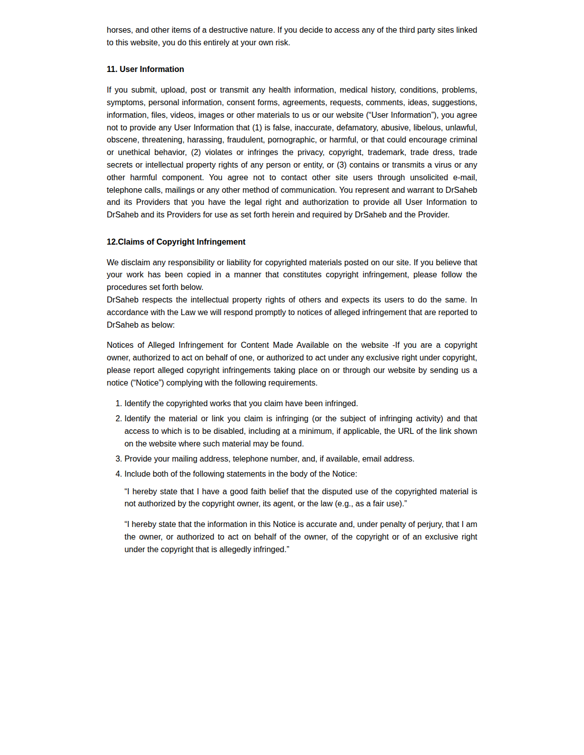horses, and other items of a destructive nature. If you decide to access any of the third party sites linked to this website, you do this entirely at your own risk.
11. User Information
If you submit, upload, post or transmit any health information, medical history, conditions, problems, symptoms, personal information, consent forms, agreements, requests, comments, ideas, suggestions, information, files, videos, images or other materials to us or our website (“User Information”), you agree not to provide any User Information that (1) is false, inaccurate, defamatory, abusive, libelous, unlawful, obscene, threatening, harassing, fraudulent, pornographic, or harmful, or that could encourage criminal or unethical behavior, (2) violates or infringes the privacy, copyright, trademark, trade dress, trade secrets or intellectual property rights of any person or entity, or (3) contains or transmits a virus or any other harmful component. You agree not to contact other site users through unsolicited e-mail, telephone calls, mailings or any other method of communication. You represent and warrant to DrSaheb and its Providers that you have the legal right and authorization to provide all User Information to DrSaheb and its Providers for use as set forth herein and required by DrSaheb and the Provider.
12.Claims of Copyright Infringement
We disclaim any responsibility or liability for copyrighted materials posted on our site. If you believe that your work has been copied in a manner that constitutes copyright infringement, please follow the procedures set forth below.
DrSaheb respects the intellectual property rights of others and expects its users to do the same. In accordance with the Law we will respond promptly to notices of alleged infringement that are reported to DrSaheb as below:
Notices of Alleged Infringement for Content Made Available on the website -If you are a copyright owner, authorized to act on behalf of one, or authorized to act under any exclusive right under copyright, please report alleged copyright infringements taking place on or through our website by sending us a notice (“Notice”) complying with the following requirements.
Identify the copyrighted works that you claim have been infringed.
Identify the material or link you claim is infringing (or the subject of infringing activity) and that access to which is to be disabled, including at a minimum, if applicable, the URL of the link shown on the website where such material may be found.
Provide your mailing address, telephone number, and, if available, email address.
Include both of the following statements in the body of the Notice:
“I hereby state that I have a good faith belief that the disputed use of the copyrighted material is not authorized by the copyright owner, its agent, or the law (e.g., as a fair use).”
“I hereby state that the information in this Notice is accurate and, under penalty of perjury, that I am the owner, or authorized to act on behalf of the owner, of the copyright or of an exclusive right under the copyright that is allegedly infringed.”